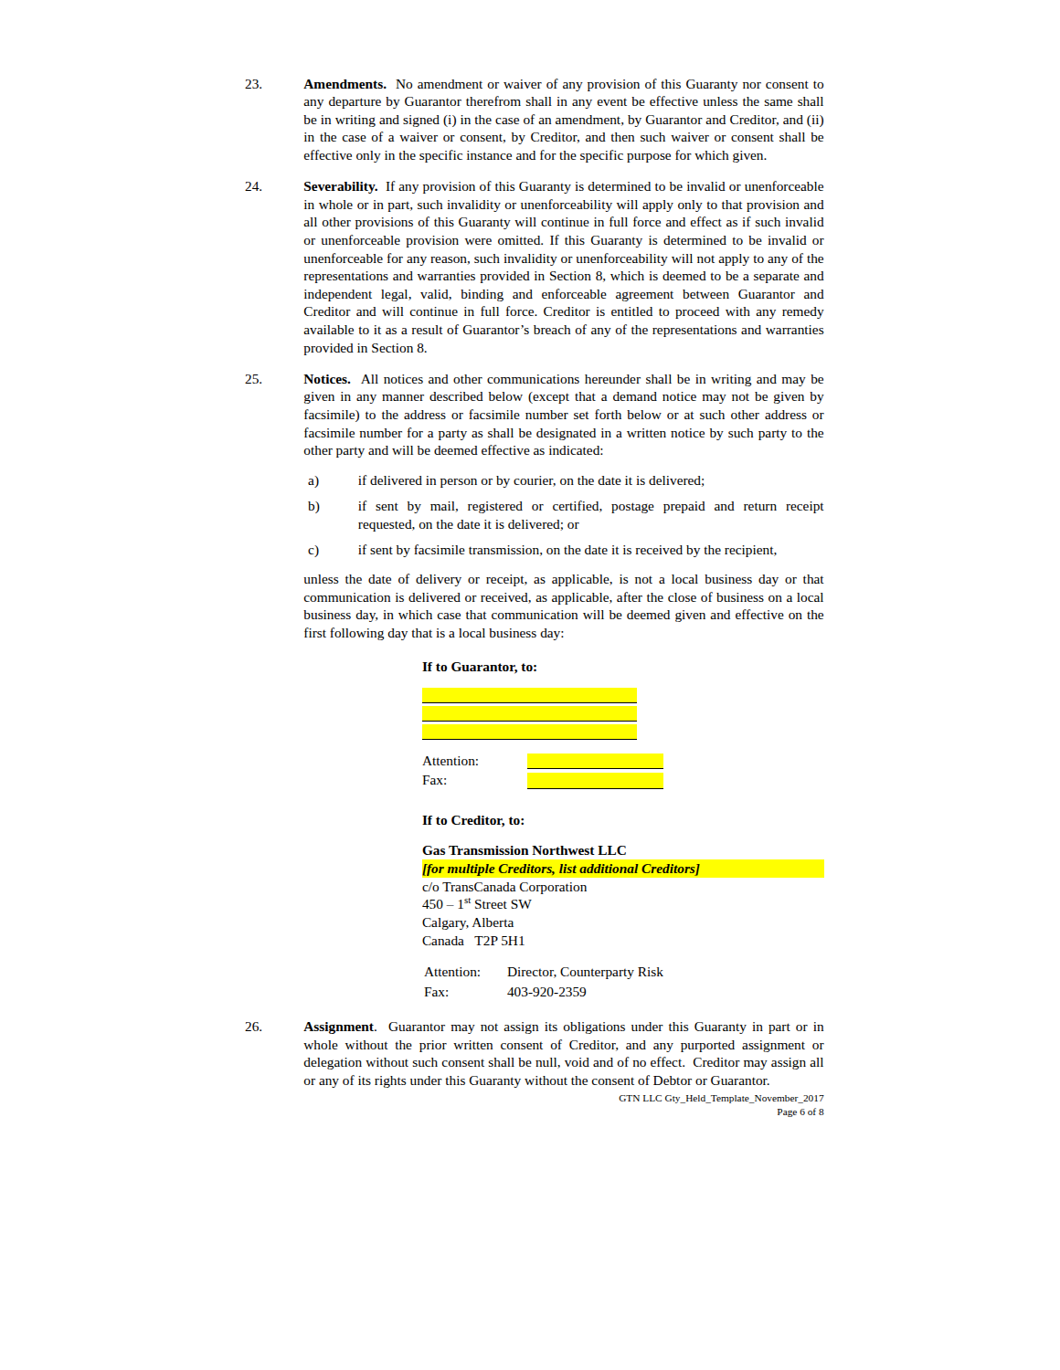23.
Amendments. No amendment or waiver of any provision of this Guaranty nor consent to any departure by Guarantor therefrom shall in any event be effective unless the same shall be in writing and signed (i) in the case of an amendment, by Guarantor and Creditor, and (ii) in the case of a waiver or consent, by Creditor, and then such waiver or consent shall be effective only in the specific instance and for the specific purpose for which given.
24.
Severability. If any provision of this Guaranty is determined to be invalid or unenforceable in whole or in part, such invalidity or unenforceability will apply only to that provision and all other provisions of this Guaranty will continue in full force and effect as if such invalid or unenforceable provision were omitted. If this Guaranty is determined to be invalid or unenforceable for any reason, such invalidity or unenforceability will not apply to any of the representations and warranties provided in Section 8, which is deemed to be a separate and independent legal, valid, binding and enforceable agreement between Guarantor and Creditor and will continue in full force. Creditor is entitled to proceed with any remedy available to it as a result of Guarantor’s breach of any of the representations and warranties provided in Section 8.
25.
Notices. All notices and other communications hereunder shall be in writing and may be given in any manner described below (except that a demand notice may not be given by facsimile) to the address or facsimile number set forth below or at such other address or facsimile number for a party as shall be designated in a written notice by such party to the other party and will be deemed effective as indicated:
a)
if delivered in person or by courier, on the date it is delivered;
b)
if sent by mail, registered or certified, postage prepaid and return receipt requested, on the date it is delivered; or
c)
if sent by facsimile transmission, on the date it is received by the recipient,
unless the date of delivery or receipt, as applicable, is not a local business day or that communication is delivered or received, as applicable, after the close of business on a local business day, in which case that communication will be deemed given and effective on the first following day that is a local business day:
If to Guarantor, to:
| Attention: | |
| Fax: | |
If to Creditor, to:
Gas Transmission Northwest LLC
[for multiple Creditors, list additional Creditors]
c/o TransCanada Corporation 450 – 1st Street SW Calgary, Alberta Canada T2P 5H1
| Attention: | Director, Counterparty Risk |
| Fax: | 403-920-2359 |
26.
Assignment. Guarantor may not assign its obligations under this Guaranty in part or in whole without the prior written consent of Creditor, and any purported assignment or delegation without such consent shall be null, void and of no effect. Creditor may assign all or any of its rights under this Guaranty without the consent of Debtor or Guarantor.
GTN LLC Gty_Held_Template_November_2017
Page 6 of 8